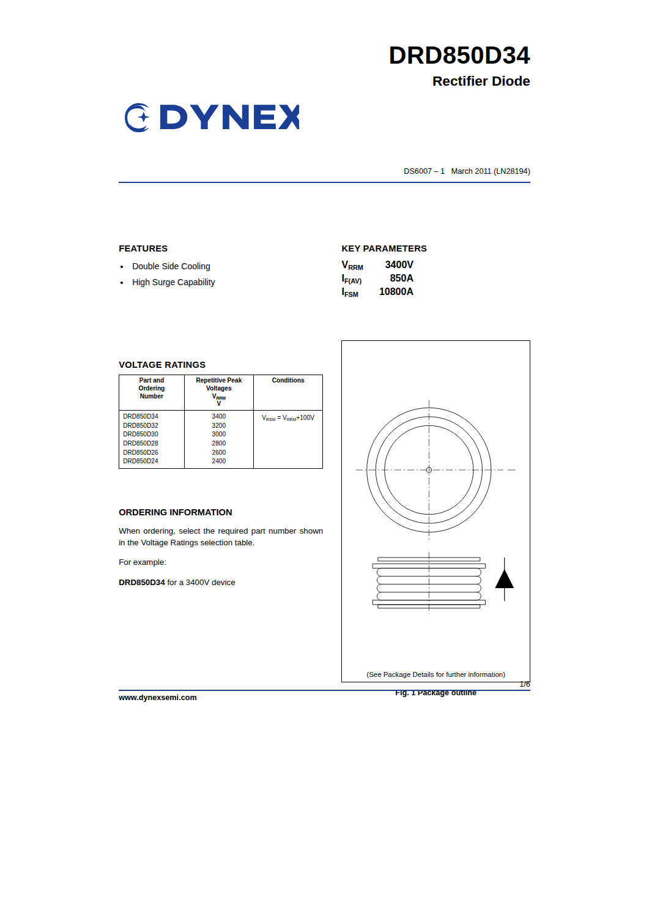DRD850D34
Rectifier Diode
DS6007 – 1 March 2011 (LN28194)
FEATURES
Double Side Cooling
High Surge Capability
VOLTAGE RATINGS
| Part and Ordering Number | Repetitive Peak Voltages V RRM V | Conditions |
| --- | --- | --- |
| DRD850D34 DRD850D32 DRD850D30 DRD850D28 DRD850D26 DRD850D24 | 3400 3200 3000 2800 2600 2400 | V RSM = V RRM +100V |
ORDERING INFORMATION
When ordering, select the required part number shown in the Voltage Ratings selection table.
For example:
DRD850D34 for a 3400V device
KEY PARAMETERS
| V RRM | 3400V |
| I F(AV) | 850A |
| I FSM | 10800A |
(See Package Details for further information)
Fig. 1 Package outline
1/6
www.dynexsemi.com